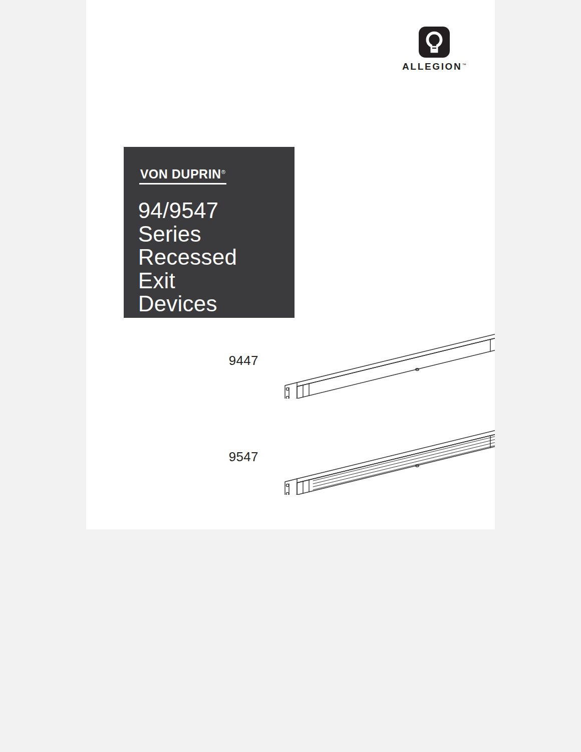ALLEGION™
VON DUPRIN®
94/9547
Series
Recessed Exit
Devices
Service manual
9447
9547